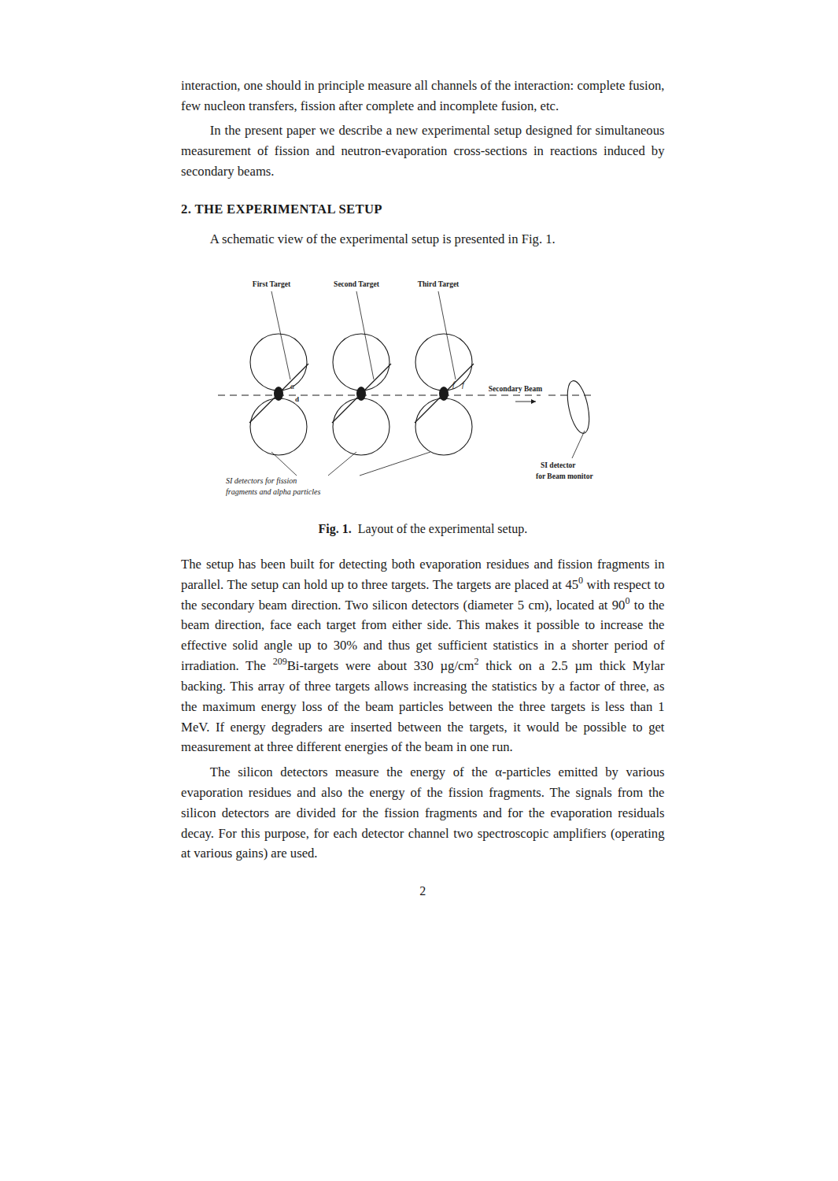interaction, one should in principle measure all channels of the interaction: complete fusion, few nucleon transfers, fission after complete and incomplete fusion, etc.
In the present paper we describe a new experimental setup designed for simultaneous measurement of fission and neutron-evaporation cross-sections in reactions induced by secondary beams.
2. THE EXPERIMENTAL SETUP
A schematic view of the experimental setup is presented in Fig. 1.
First Target Second Target Third Target α d f f Secondary Beam SI detector for Beam monitor SI detectors for fission fragments and alpha particles
Fig. 1. Layout of the experimental setup.
The setup has been built for detecting both evaporation residues and fission fragments in parallel. The setup can hold up to three targets. The targets are placed at 450 with respect to the secondary beam direction. Two silicon detectors (diameter 5 cm), located at 900 to the beam direction, face each target from either side. This makes it possible to increase the effective solid angle up to 30% and thus get sufficient statistics in a shorter period of irradiation. The 209Bi-targets were about 330 µg/cm2 thick on a 2.5 µm thick Mylar backing. This array of three targets allows increasing the statistics by a factor of three, as the maximum energy loss of the beam particles between the three targets is less than 1 MeV. If energy degraders are inserted between the targets, it would be possible to get measurement at three different energies of the beam in one run.
The silicon detectors measure the energy of the α-particles emitted by various evaporation residues and also the energy of the fission fragments. The signals from the silicon detectors are divided for the fission fragments and for the evaporation residuals decay. For this purpose, for each detector channel two spectroscopic amplifiers (operating at various gains) are used.
2